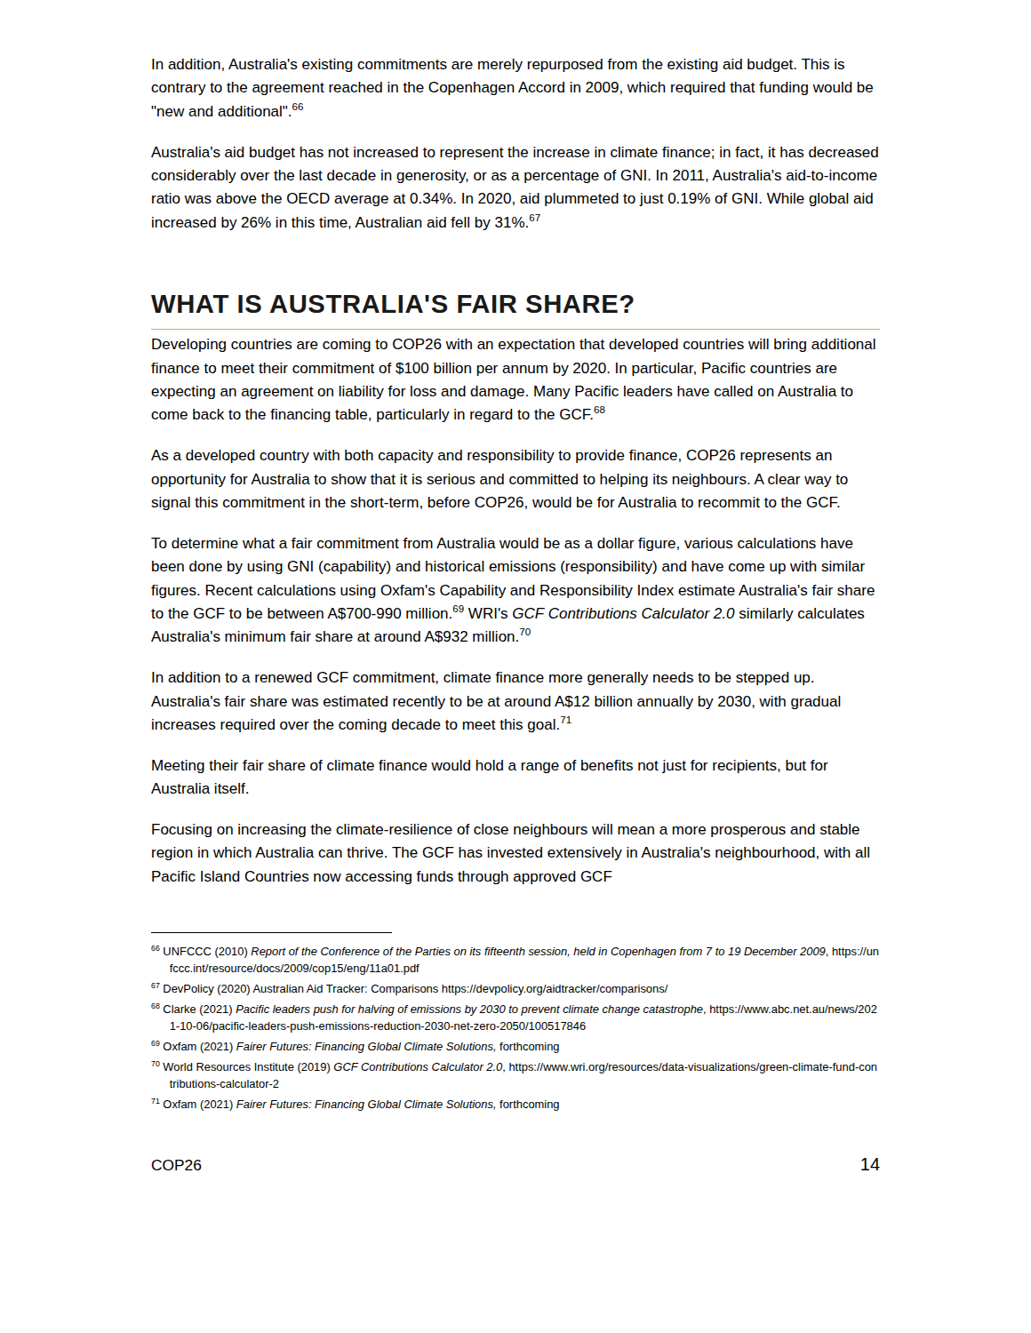In addition, Australia's existing commitments are merely repurposed from the existing aid budget. This is contrary to the agreement reached in the Copenhagen Accord in 2009, which required that funding would be "new and additional".66
Australia's aid budget has not increased to represent the increase in climate finance; in fact, it has decreased considerably over the last decade in generosity, or as a percentage of GNI. In 2011, Australia's aid-to-income ratio was above the OECD average at 0.34%. In 2020, aid plummeted to just 0.19% of GNI. While global aid increased by 26% in this time, Australian aid fell by 31%.67
WHAT IS AUSTRALIA'S FAIR SHARE?
Developing countries are coming to COP26 with an expectation that developed countries will bring additional finance to meet their commitment of $100 billion per annum by 2020. In particular, Pacific countries are expecting an agreement on liability for loss and damage. Many Pacific leaders have called on Australia to come back to the financing table, particularly in regard to the GCF.68
As a developed country with both capacity and responsibility to provide finance, COP26 represents an opportunity for Australia to show that it is serious and committed to helping its neighbours. A clear way to signal this commitment in the short-term, before COP26, would be for Australia to recommit to the GCF.
To determine what a fair commitment from Australia would be as a dollar figure, various calculations have been done by using GNI (capability) and historical emissions (responsibility) and have come up with similar figures. Recent calculations using Oxfam's Capability and Responsibility Index estimate Australia's fair share to the GCF to be between A$700-990 million.69 WRI's GCF Contributions Calculator 2.0 similarly calculates Australia's minimum fair share at around A$932 million.70
In addition to a renewed GCF commitment, climate finance more generally needs to be stepped up. Australia's fair share was estimated recently to be at around A$12 billion annually by 2030, with gradual increases required over the coming decade to meet this goal.71
Meeting their fair share of climate finance would hold a range of benefits not just for recipients, but for Australia itself.
Focusing on increasing the climate-resilience of close neighbours will mean a more prosperous and stable region in which Australia can thrive. The GCF has invested extensively in Australia's neighbourhood, with all Pacific Island Countries now accessing funds through approved GCF
66 UNFCCC (2010) Report of the Conference of the Parties on its fifteenth session, held in Copenhagen from 7 to 19 December 2009, https://unfccc.int/resource/docs/2009/cop15/eng/11a01.pdf
67 DevPolicy (2020) Australian Aid Tracker: Comparisons https://devpolicy.org/aidtracker/comparisons/
68 Clarke (2021) Pacific leaders push for halving of emissions by 2030 to prevent climate change catastrophe, https://www.abc.net.au/news/2021-10-06/pacific-leaders-push-emissions-reduction-2030-net-zero-2050/100517846
69 Oxfam (2021) Fairer Futures: Financing Global Climate Solutions, forthcoming
70 World Resources Institute (2019) GCF Contributions Calculator 2.0, https://www.wri.org/resources/data-visualizations/green-climate-fund-contributions-calculator-2
71 Oxfam (2021) Fairer Futures: Financing Global Climate Solutions, forthcoming
COP26 14